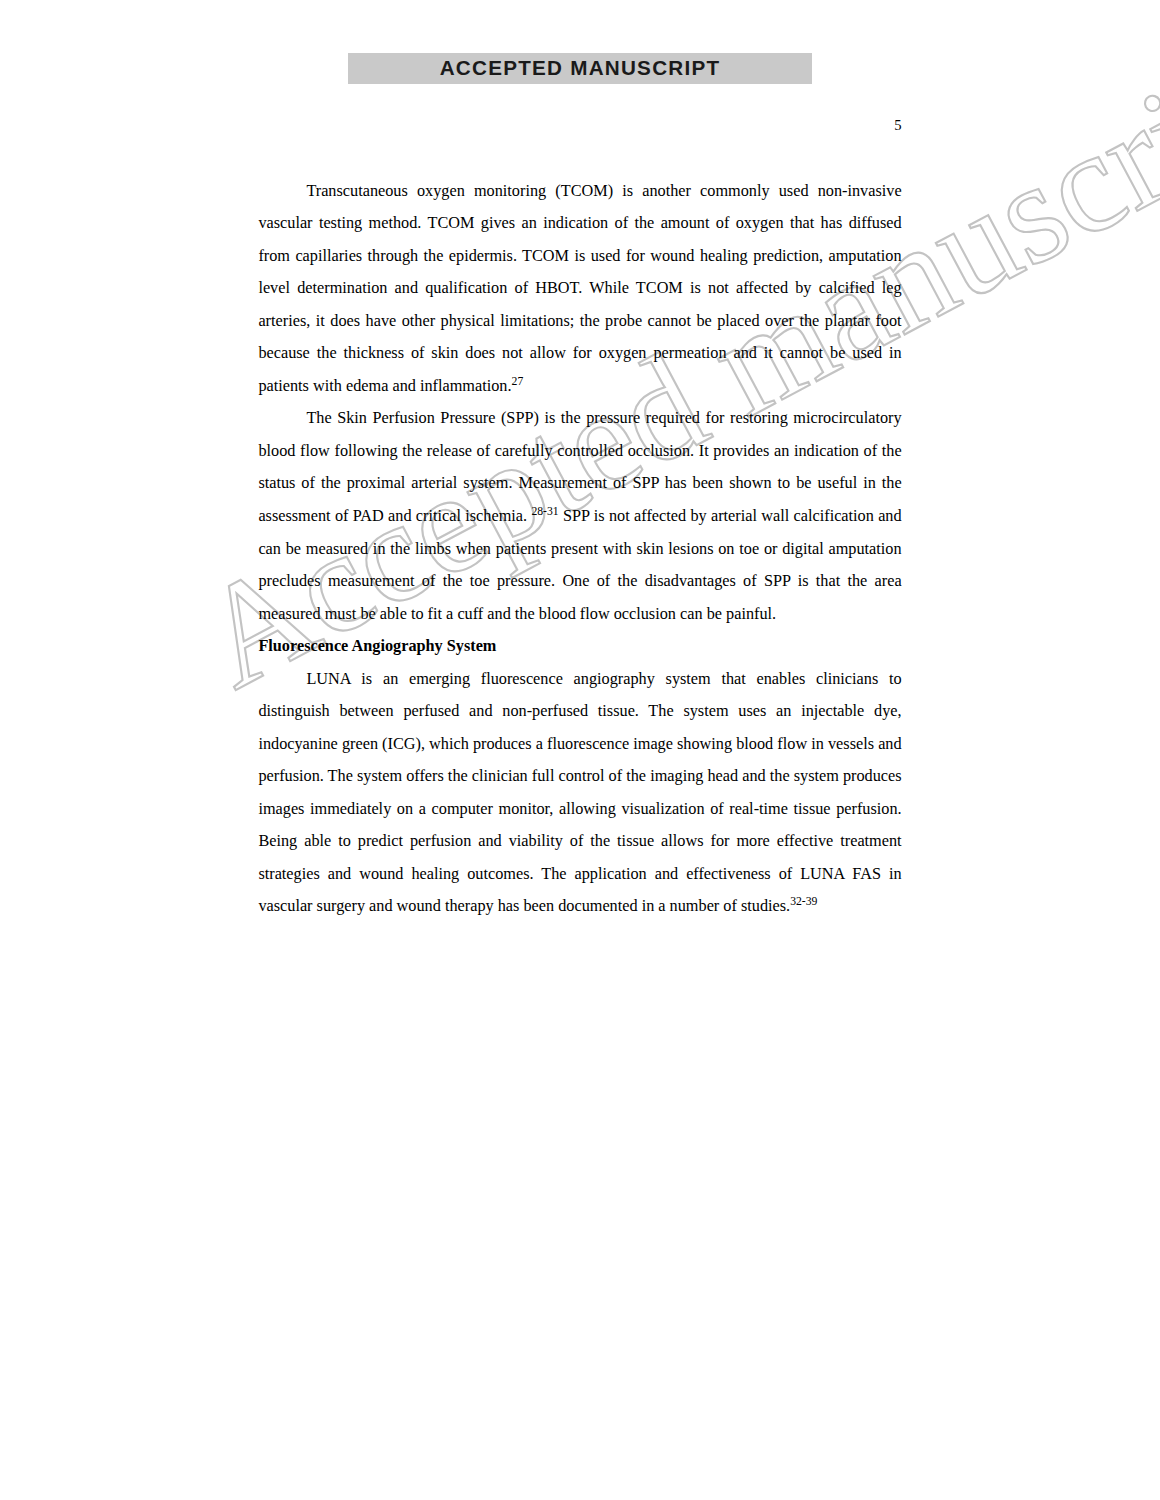ACCEPTED MANUSCRIPT
5
Accepted manuscript
Transcutaneous oxygen monitoring (TCOM) is another commonly used non-invasive vascular testing method. TCOM gives an indication of the amount of oxygen that has diffused from capillaries through the epidermis. TCOM is used for wound healing prediction, amputation level determination and qualification of HBOT. While TCOM is not affected by calcified leg arteries, it does have other physical limitations; the probe cannot be placed over the plantar foot because the thickness of skin does not allow for oxygen permeation and it cannot be used in patients with edema and inflammation.27
The Skin Perfusion Pressure (SPP) is the pressure required for restoring microcirculatory blood flow following the release of carefully controlled occlusion. It provides an indication of the status of the proximal arterial system. Measurement of SPP has been shown to be useful in the assessment of PAD and critical ischemia. 28-31 SPP is not affected by arterial wall calcification and can be measured in the limbs when patients present with skin lesions on toe or digital amputation precludes measurement of the toe pressure. One of the disadvantages of SPP is that the area measured must be able to fit a cuff and the blood flow occlusion can be painful.
Fluorescence Angiography System
LUNA is an emerging fluorescence angiography system that enables clinicians to distinguish between perfused and non-perfused tissue. The system uses an injectable dye, indocyanine green (ICG), which produces a fluorescence image showing blood flow in vessels and perfusion. The system offers the clinician full control of the imaging head and the system produces images immediately on a computer monitor, allowing visualization of real-time tissue perfusion. Being able to predict perfusion and viability of the tissue allows for more effective treatment strategies and wound healing outcomes. The application and effectiveness of LUNA FAS in vascular surgery and wound therapy has been documented in a number of studies.32-39